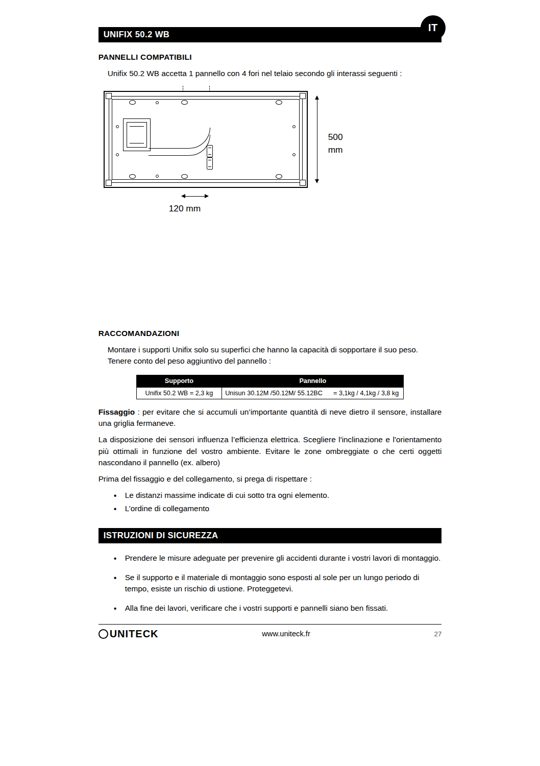IT
UNIFIX 50.2 WB
PANNELLI COMPATIBILI
Unifix 50.2 WB accetta 1 pannello con 4 fori nel telaio secondo gli interassi seguenti :
500 mm
120 mm
RACCOMANDAZIONI
Montare i supporti Unifix solo su superfici che hanno la capacità di sopportare il suo peso. Tenere conto del peso aggiuntivo del pannello :
| Supporto | Pannello |
| --- | --- |
| Unifix 50.2 WB = 2,3 kg | Unisun 30.12M /50.12M/ 55.12BC = 3,1kg / 4,1kg / 3,8 kg |
Fissaggio : per evitare che si accumuli un’importante quantità di neve dietro il sensore, installare una griglia fermaneve.
La disposizione dei sensori influenza l’efficienza elettrica. Scegliere l'inclinazione e l'orientamento più ottimali in funzione del vostro ambiente. Evitare le zone ombreggiate o che certi oggetti nascondano il pannello (ex. albero)
Prima del fissaggio e del collegamento, si prega di rispettare :
Le distanzi massime indicate di cui sotto tra ogni elemento.
L’ordine di collegamento
ISTRUZIONI DI SICUREZZA
Prendere le misure adeguate per prevenire gli accidenti durante i vostri lavori di montaggio.
Se il supporto e il materiale di montaggio sono esposti al sole per un lungo periodo di tempo, esiste un rischio di ustione. Proteggetevi.
Alla fine dei lavori, verificare che i vostri supporti e pannelli siano ben fissati.
UNITECK
www.uniteck.fr
27